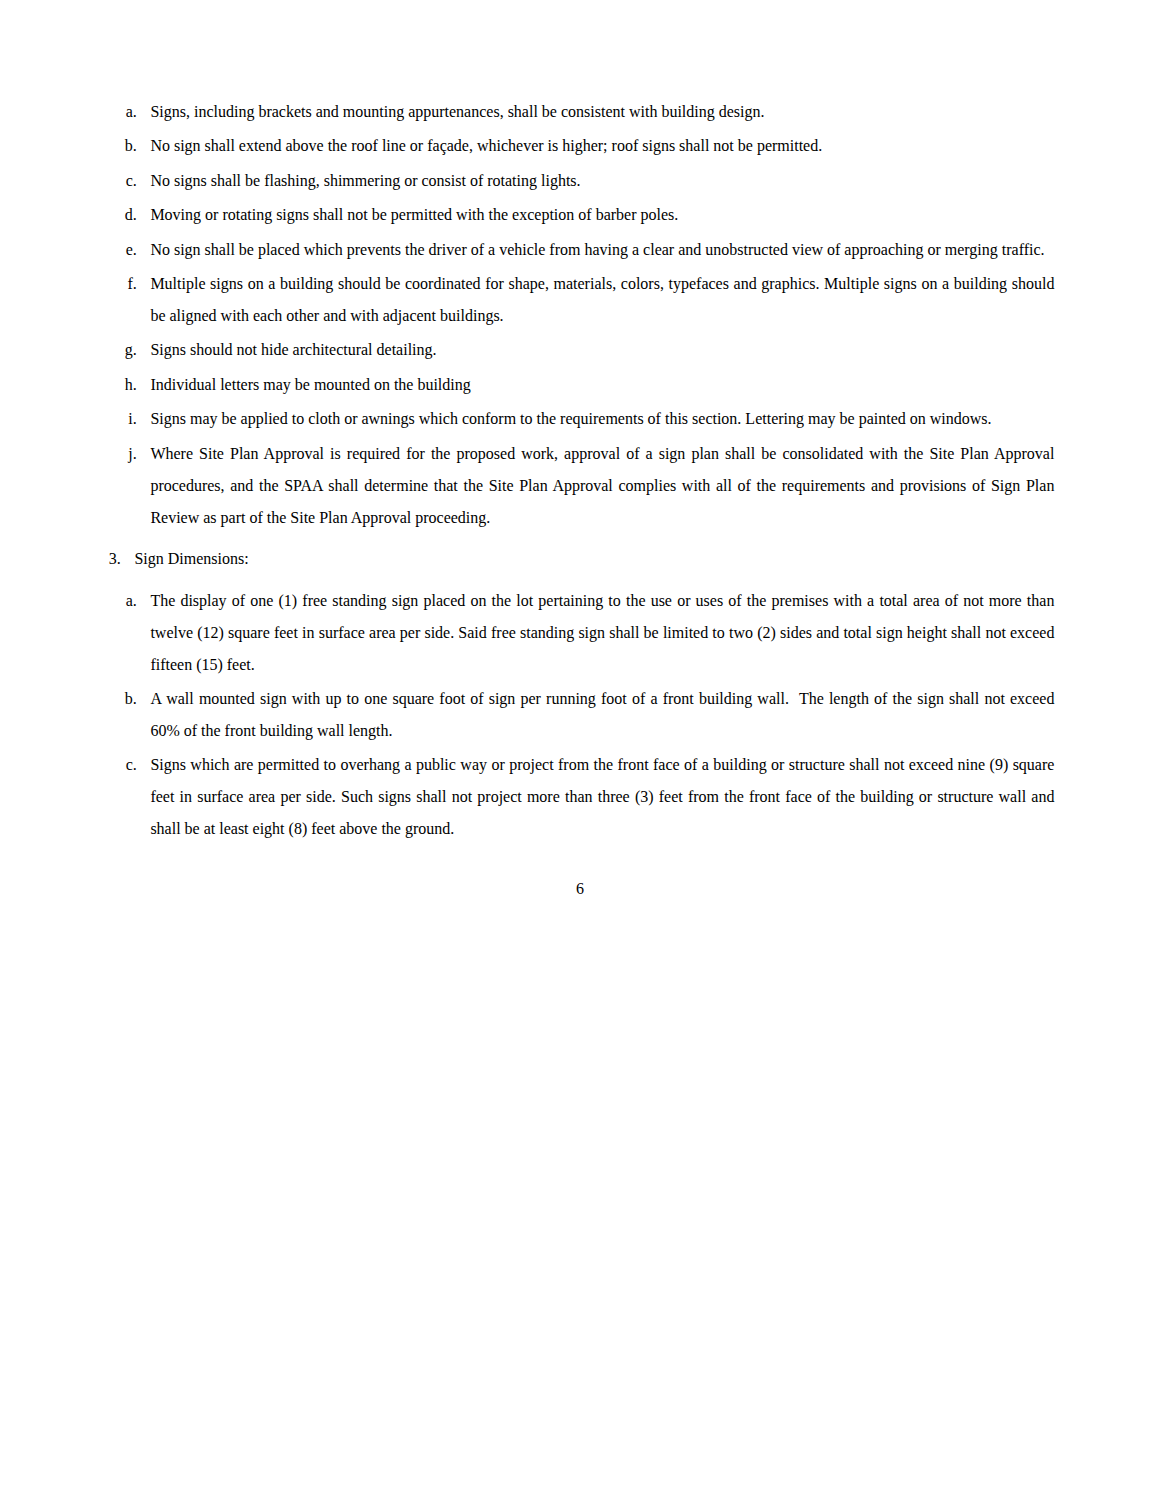Signs, including brackets and mounting appurtenances, shall be consistent with building design.
No sign shall extend above the roof line or façade, whichever is higher; roof signs shall not be permitted.
No signs shall be flashing, shimmering or consist of rotating lights.
Moving or rotating signs shall not be permitted with the exception of barber poles.
No sign shall be placed which prevents the driver of a vehicle from having a clear and unobstructed view of approaching or merging traffic.
Multiple signs on a building should be coordinated for shape, materials, colors, typefaces and graphics. Multiple signs on a building should be aligned with each other and with adjacent buildings.
Signs should not hide architectural detailing.
Individual letters may be mounted on the building
Signs may be applied to cloth or awnings which conform to the requirements of this section. Lettering may be painted on windows.
Where Site Plan Approval is required for the proposed work, approval of a sign plan shall be consolidated with the Site Plan Approval procedures, and the SPAA shall determine that the Site Plan Approval complies with all of the requirements and provisions of Sign Plan Review as part of the Site Plan Approval proceeding.
Sign Dimensions:
The display of one (1) free standing sign placed on the lot pertaining to the use or uses of the premises with a total area of not more than twelve (12) square feet in surface area per side. Said free standing sign shall be limited to two (2) sides and total sign height shall not exceed fifteen (15) feet.
A wall mounted sign with up to one square foot of sign per running foot of a front building wall. The length of the sign shall not exceed 60% of the front building wall length.
Signs which are permitted to overhang a public way or project from the front face of a building or structure shall not exceed nine (9) square feet in surface area per side. Such signs shall not project more than three (3) feet from the front face of the building or structure wall and shall be at least eight (8) feet above the ground.
6